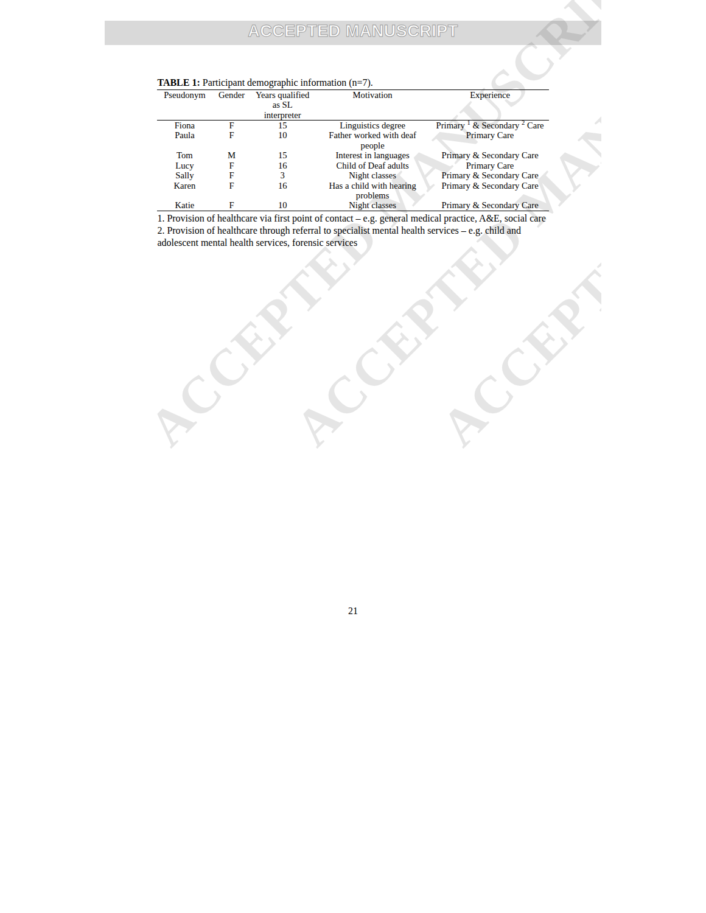ACCEPTED MANUSCRIPT
ACCEPTED MANUSCRIPT ACCEPTED MANUSCRIPT ACCEPTED MANUSCRIPT
TABLE 1: Participant demographic information (n=7).
| Pseudonym | Gender | Years qualified | Motivation | Experience |
| --- | --- | --- | --- | --- |
| | | as SL interpreter | | |
| Fiona | F | 15 | Linguistics degree | Primary 1 & Secondary 2 Care |
| Paula | F | 10 | Father worked with deaf people | Primary Care |
| Tom | M | 15 | Interest in languages | Primary & Secondary Care |
| Lucy | F | 16 | Child of Deaf adults | Primary Care |
| Sally | F | 3 | Night classes | Primary & Secondary Care |
| Karen | F | 16 | Has a child with hearing problems | Primary & Secondary Care |
| Katie | F | 10 | Night classes | Primary & Secondary Care |
1. Provision of healthcare via first point of contact – e.g. general medical practice, A&E, social care
2. Provision of healthcare through referral to specialist mental health services – e.g. child and adolescent mental health services, forensic services
21